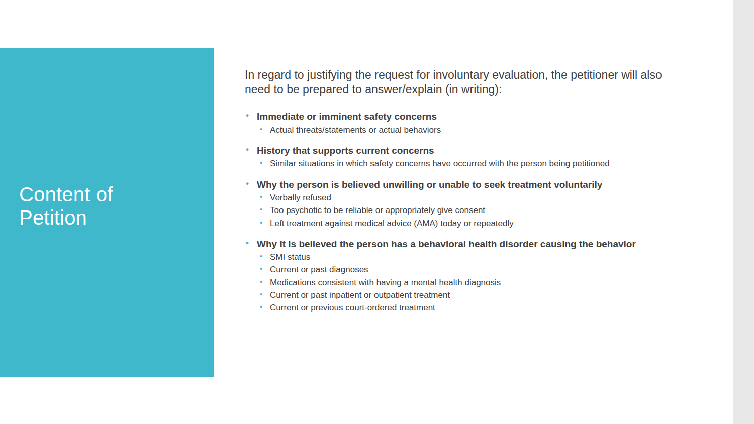Content of
Petition
In regard to justifying the request for involuntary evaluation, the petitioner will also need to be prepared to answer/explain (in writing):
Immediate or imminent safety concerns
Actual threats/statements or actual behaviors
History that supports current concerns
Similar situations in which safety concerns have occurred with the person being petitioned
Why the person is believed unwilling or unable to seek treatment voluntarily
Verbally refused
Too psychotic to be reliable or appropriately give consent
Left treatment against medical advice (AMA) today or repeatedly
Why it is believed the person has a behavioral health disorder causing the behavior
SMI status
Current or past diagnoses
Medications consistent with having a mental health diagnosis
Current or past inpatient or outpatient treatment
Current or previous court-ordered treatment